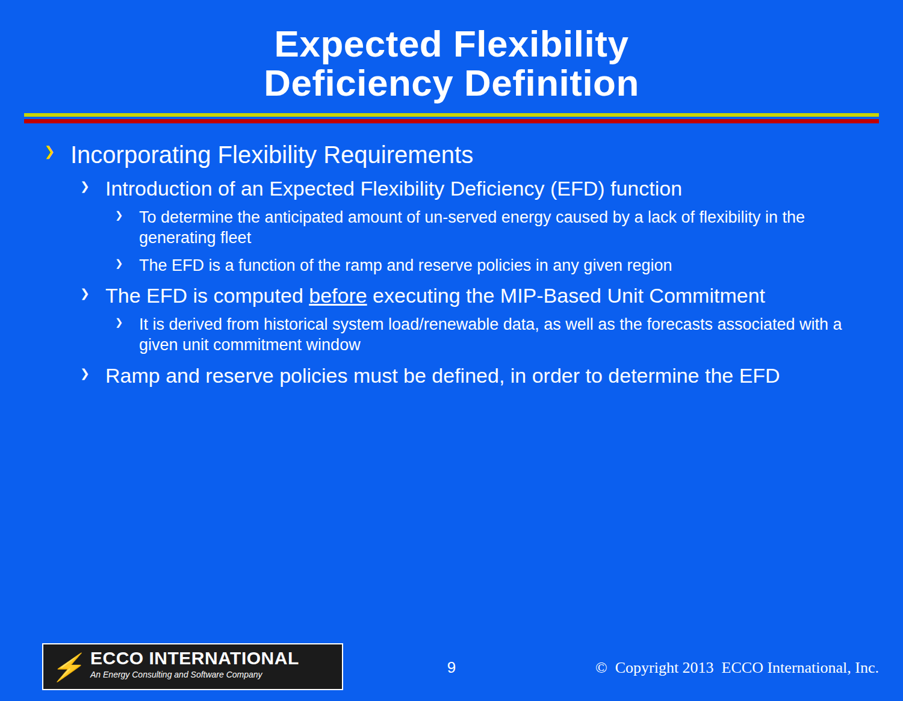Expected Flexibility
Deficiency Definition
Incorporating Flexibility Requirements
Introduction of an Expected Flexibility Deficiency (EFD) function
To determine the anticipated amount of un-served energy caused by a lack of flexibility in the generating fleet
The EFD is a function of the ramp and reserve policies in any given region
The EFD is computed before executing the MIP-Based Unit Commitment
It is derived from historical system load/renewable data, as well as the forecasts associated with a given unit commitment window
Ramp and reserve policies must be defined, in order to determine the EFD
⚡
ECCO INTERNATIONAL
An Energy Consulting and Software Company
9
© Copyright 2013 ECCO International, Inc.